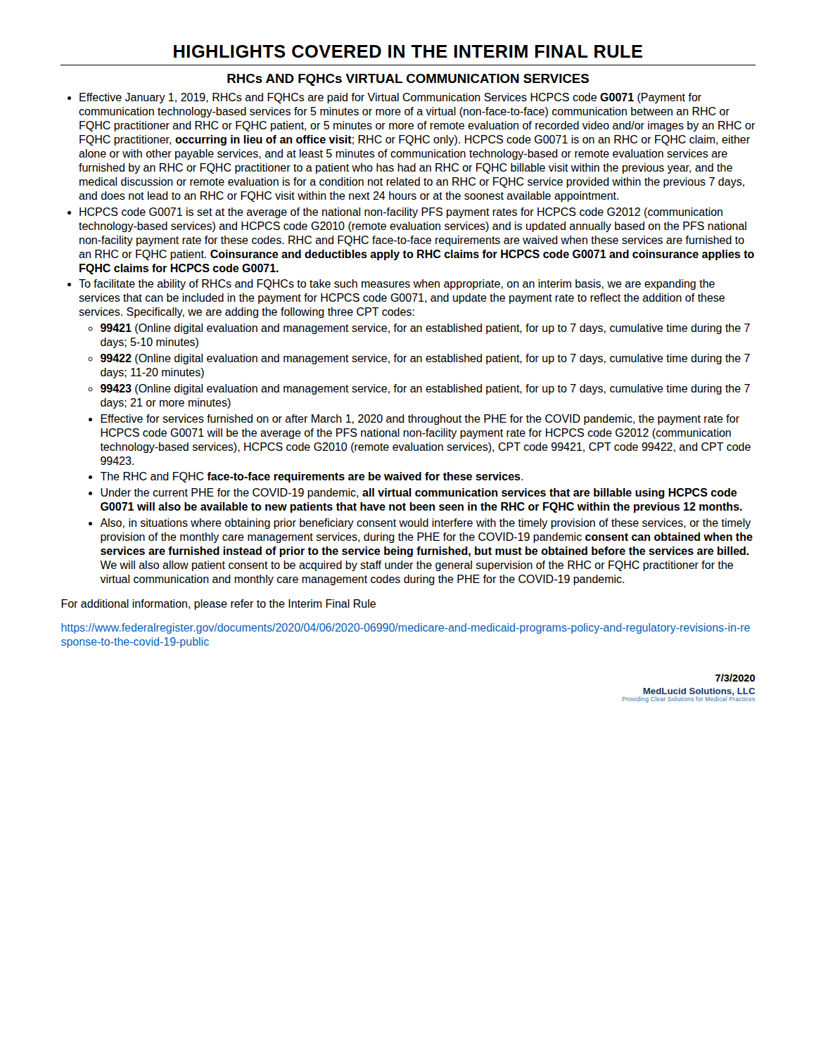Highlights Covered in the Interim Final Rule
RHCs AND FQHCs VIRTUAL COMMUNICATION SERVICES
Effective January 1, 2019, RHCs and FQHCs are paid for Virtual Communication Services HCPCS code G0071 (Payment for communication technology-based services for 5 minutes or more of a virtual (non-face-to-face) communication between an RHC or FQHC practitioner and RHC or FQHC patient, or 5 minutes or more of remote evaluation of recorded video and/or images by an RHC or FQHC practitioner, occurring in lieu of an office visit; RHC or FQHC only). HCPCS code G0071 is on an RHC or FQHC claim, either alone or with other payable services, and at least 5 minutes of communication technology-based or remote evaluation services are furnished by an RHC or FQHC practitioner to a patient who has had an RHC or FQHC billable visit within the previous year, and the medical discussion or remote evaluation is for a condition not related to an RHC or FQHC service provided within the previous 7 days, and does not lead to an RHC or FQHC visit within the next 24 hours or at the soonest available appointment.
HCPCS code G0071 is set at the average of the national non-facility PFS payment rates for HCPCS code G2012 (communication technology-based services) and HCPCS code G2010 (remote evaluation services) and is updated annually based on the PFS national non-facility payment rate for these codes. RHC and FQHC face-to-face requirements are waived when these services are furnished to an RHC or FQHC patient. Coinsurance and deductibles apply to RHC claims for HCPCS code G0071 and coinsurance applies to FQHC claims for HCPCS code G0071.
To facilitate the ability of RHCs and FQHCs to take such measures when appropriate, on an interim basis, we are expanding the services that can be included in the payment for HCPCS code G0071, and update the payment rate to reflect the addition of these services. Specifically, we are adding the following three CPT codes:
99421 (Online digital evaluation and management service, for an established patient, for up to 7 days, cumulative time during the 7 days; 5-10 minutes)
99422 (Online digital evaluation and management service, for an established patient, for up to 7 days, cumulative time during the 7 days; 11-20 minutes)
99423 (Online digital evaluation and management service, for an established patient, for up to 7 days, cumulative time during the 7 days; 21 or more minutes)
Effective for services furnished on or after March 1, 2020 and throughout the PHE for the COVID pandemic, the payment rate for HCPCS code G0071 will be the average of the PFS national non-facility payment rate for HCPCS code G2012 (communication technology-based services), HCPCS code G2010 (remote evaluation services), CPT code 99421, CPT code 99422, and CPT code 99423.
The RHC and FQHC face-to-face requirements are be waived for these services.
Under the current PHE for the COVID-19 pandemic, all virtual communication services that are billable using HCPCS code G0071 will also be available to new patients that have not been seen in the RHC or FQHC within the previous 12 months.
Also, in situations where obtaining prior beneficiary consent would interfere with the timely provision of these services, or the timely provision of the monthly care management services, during the PHE for the COVID-19 pandemic consent can obtained when the services are furnished instead of prior to the service being furnished, but must be obtained before the services are billed. We will also allow patient consent to be acquired by staff under the general supervision of the RHC or FQHC practitioner for the virtual communication and monthly care management codes during the PHE for the COVID-19 pandemic.
For additional information, please refer to the Interim Final Rule
https://www.federalregister.gov/documents/2020/04/06/2020-06990/medicare-and-medicaid-programs-policy-and-regulatory-revisions-in-response-to-the-covid-19-public
7/3/2020
MedLucid Solutions, LLC
Providing Clear Solutions for Medical Practices